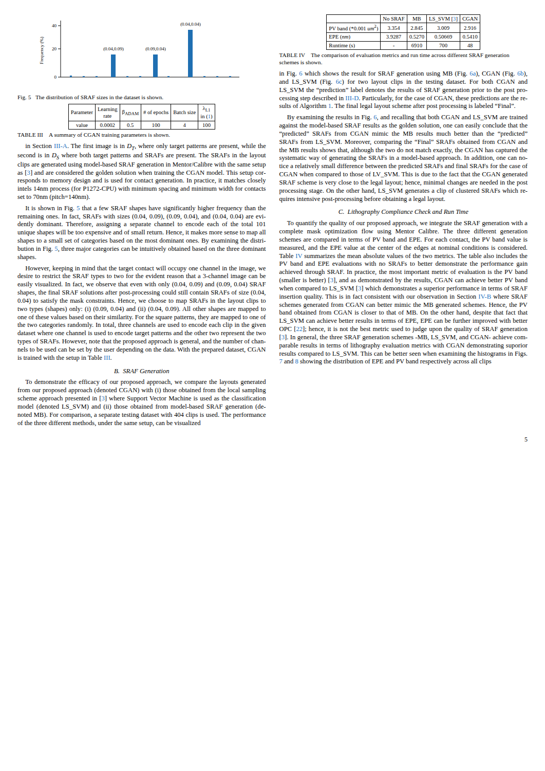0 20 40 Frequency (%) (0.04,0.09) (0.09,0.04) (0.04,0.04)
Fig. 5 The distribution of SRAF sizes in the dataset is shown.
| Parameter | Learning rate | β ADAM | # of epochs | Batch size | λ L1 in ( 1 ) |
| --- | --- | --- | --- | --- | --- |
| value | 0.0002 | 0.5 | 100 | 4 | 100 |
TABLE III A summary of CGAN training parameters is shown.
in Section III-A. The first image is in DT, where only target patterns are present, while the second is in DS where both target patterns and SRAFs are present. The SRAFs in the layout clips are generated using model-based SRAF generation in Mentor/Calibre with the same setup as [3] and are considered the golden solution when training the CGAN model. This setup corresponds to memory design and is used for contact generation. In practice, it matches closely intels 14nm process (for P1272-CPU) with minimum spacing and minimum width for contacts set to 70nm (pitch=140nm).
It is shown in Fig. 5 that a few SRAF shapes have significantly higher frequency than the remaining ones. In fact, SRAFs with sizes (0.04, 0.09), (0.09, 0.04), and (0.04, 0.04) are evidently dominant. Therefore, assigning a separate channel to encode each of the total 101 unique shapes will be too expensive and of small return. Hence, it makes more sense to map all shapes to a small set of categories based on the most dominant ones. By examining the distribution in Fig. 5, three major categories can be intuitively obtained based on the three dominant shapes.
However, keeping in mind that the target contact will occupy one channel in the image, we desire to restrict the SRAF types to two for the evident reason that a 3-channel image can be easily visualized. In fact, we observe that even with only (0.04, 0.09) and (0.09, 0.04) SRAF shapes, the final SRAF solutions after post-processing could still contain SRAFs of size (0.04, 0.04) to satisfy the mask constraints. Hence, we choose to map SRAFs in the layout clips to two types (shapes) only: (i) (0.09, 0.04) and (ii) (0.04, 0.09). All other shapes are mapped to one of these values based on their similarity. For the square patterns, they are mapped to one of the two categories randomly. In total, three channels are used to encode each clip in the given dataset where one channel is used to encode target patterns and the other two represent the two types of SRAFs. However, note that the proposed approach is general, and the number of channels to be used can be set by the user depending on the data. With the prepared dataset, CGAN is trained with the setup in Table III.
B. SRAF Generation
To demonstrate the efficacy of our proposed approach, we compare the layouts generated from our proposed approach (denoted CGAN) with (i) those obtained from the local sampling scheme approach presented in [3] where Support Vector Machine is used as the classification model (denoted LS_SVM) and (ii) those obtained from model-based SRAF generation (denoted MB). For comparison, a separate testing dataset with 404 clips is used. The performance of the three different methods, under the same setup, can be visualized
| | No SRAF | MB | LS_SVM [ 3 ] | CGAN |
| --- | --- | --- | --- | --- |
| PV band (*0.001 um 2 ) | 3.354 | 2.845 | 3.009 | 2.916 |
| EPE ( nm ) | 3.9287 | 0.5270 | 0.50669 | 0.5410 |
| Runtime (s) | - | 6910 | 700 | 48 |
TABLE IV The comparison of evaluation metrics and run time across different SRAF generation schemes is shown.
in Fig. 6 which shows the result for SRAF generation using MB (Fig. 6a), CGAN (Fig. 6b), and LS_SVM (Fig. 6c) for two layout clips in the testing dataset. For both CGAN and LS_SVM the “prediction” label denotes the results of SRAF generation prior to the post processing step described in III-D. Particularly, for the case of CGAN, these predictions are the results of Algorithm 1. The final legal layout scheme after post processing is labeled “Final”.
By examining the results in Fig. 6, and recalling that both CGAN and LS_SVM are trained against the model-based SRAF results as the golden solution, one can easily conclude that the “predicted” SRAFs from CGAN mimic the MB results much better than the “predicted” SRAFs from LS_SVM. Moreover, comparing the “Final” SRAFs obtained from CGAN and the MB results shows that, although the two do not match exactly, the CGAN has captured the systematic way of generating the SRAFs in a model-based approach. In addition, one can notice a relatively small difference between the predicted SRAFs and final SRAFs for the case of CGAN when compared to those of LV_SVM. This is due to the fact that the CGAN generated SRAF scheme is very close to the legal layout; hence, minimal changes are needed in the post processing stage. On the other hand, LS_SVM generates a clip of clustered SRAFs which requires intensive post-processing before obtaining a legal layout.
C. Lithography Compliance Check and Run Time
To quantify the quality of our proposed approach, we integrate the SRAF generation with a complete mask optimization flow using Mentor Calibre. The three different generation schemes are compared in terms of PV band and EPE. For each contact, the PV band value is measured, and the EPE value at the center of the edges at nominal conditions is considered. Table IV summarizes the mean absolute values of the two metrics. The table also includes the PV band and EPE evaluations with no SRAFs to better demonstrate the performance gain achieved through SRAF. In practice, the most important metric of evaluation is the PV band (smaller is better) [3], and as demonstrated by the results, CGAN can achieve better PV band when compared to LS_SVM [3] which demonstrates a superior performance in terms of SRAF insertion quality. This is in fact consistent with our observation in Section IV-B where SRAF schemes generated from CGAN can better mimic the MB generated schemes. Hence, the PV band obtained from CGAN is closer to that of MB. On the other hand, despite that fact that LS_SVM can achieve better results in terms of EPE, EPE can be further improved with better OPC [22]; hence, it is not the best metric used to judge upon the quality of SRAF generation [3]. In general, the three SRAF generation schemes -MB, LS_SVM, and CGAN- achieve comparable results in terms of lithography evaluation metrics with CGAN demonstrating suporior results compared to LS_SVM. This can be better seen when examining the histograms in Figs. 7 and 8 showing the distribution of EPE and PV band respectively across all clips
5